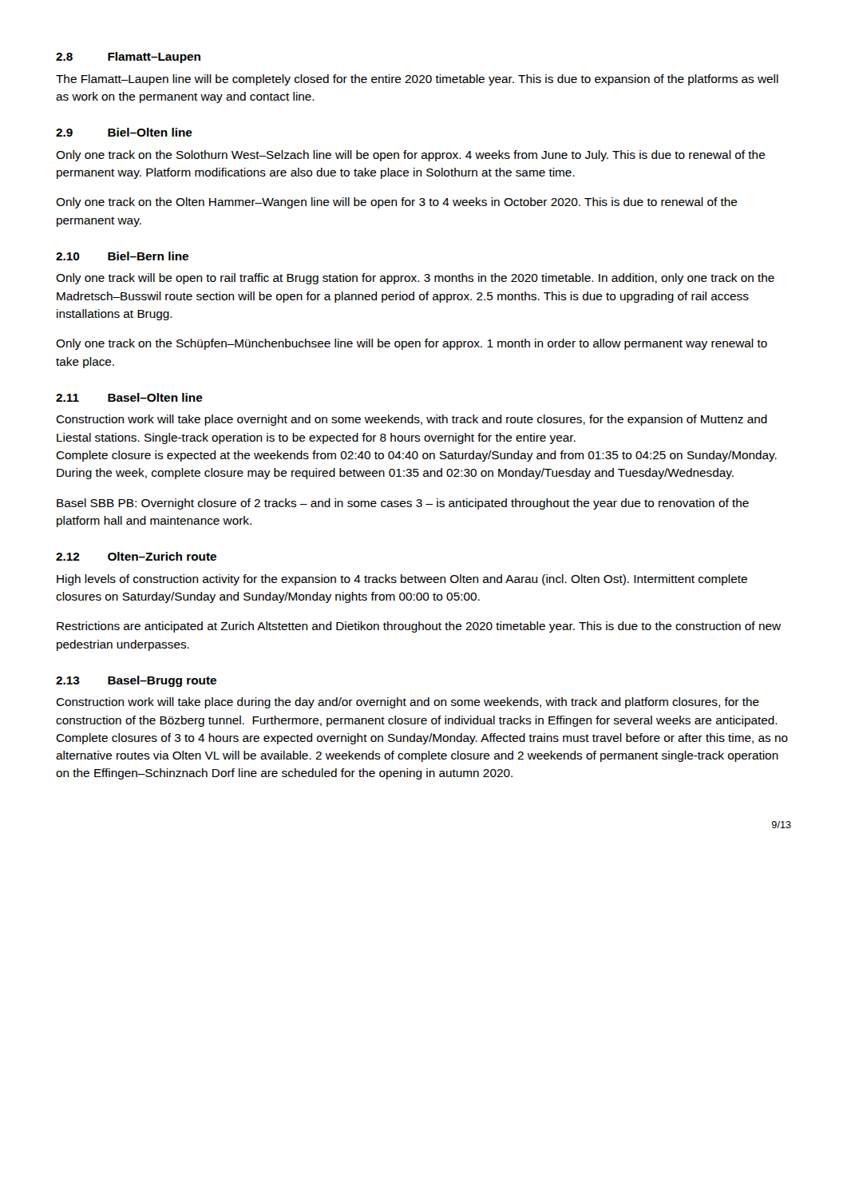2.8 Flamatt–Laupen
The Flamatt–Laupen line will be completely closed for the entire 2020 timetable year. This is due to expansion of the platforms as well as work on the permanent way and contact line.
2.9 Biel–Olten line
Only one track on the Solothurn West–Selzach line will be open for approx. 4 weeks from June to July. This is due to renewal of the permanent way. Platform modifications are also due to take place in Solothurn at the same time.
Only one track on the Olten Hammer–Wangen line will be open for 3 to 4 weeks in October 2020. This is due to renewal of the permanent way.
2.10 Biel–Bern line
Only one track will be open to rail traffic at Brugg station for approx. 3 months in the 2020 timetable. In addition, only one track on the Madretsch–Busswil route section will be open for a planned period of approx. 2.5 months. This is due to upgrading of rail access installations at Brugg.
Only one track on the Schüpfen–Münchenbuchsee line will be open for approx. 1 month in order to allow permanent way renewal to take place.
2.11 Basel–Olten line
Construction work will take place overnight and on some weekends, with track and route closures, for the expansion of Muttenz and Liestal stations. Single-track operation is to be expected for 8 hours overnight for the entire year.
Complete closure is expected at the weekends from 02:40 to 04:40 on Saturday/Sunday and from 01:35 to 04:25 on Sunday/Monday. During the week, complete closure may be required between 01:35 and 02:30 on Monday/Tuesday and Tuesday/Wednesday.
Basel SBB PB: Overnight closure of 2 tracks – and in some cases 3 – is anticipated throughout the year due to renovation of the platform hall and maintenance work.
2.12 Olten–Zurich route
High levels of construction activity for the expansion to 4 tracks between Olten and Aarau (incl. Olten Ost). Intermittent complete closures on Saturday/Sunday and Sunday/Monday nights from 00:00 to 05:00.
Restrictions are anticipated at Zurich Altstetten and Dietikon throughout the 2020 timetable year. This is due to the construction of new pedestrian underpasses.
2.13 Basel–Brugg route
Construction work will take place during the day and/or overnight and on some weekends, with track and platform closures, for the construction of the Bözberg tunnel. Furthermore, permanent closure of individual tracks in Effingen for several weeks are anticipated. Complete closures of 3 to 4 hours are expected overnight on Sunday/Monday. Affected trains must travel before or after this time, as no alternative routes via Olten VL will be available. 2 weekends of complete closure and 2 weekends of permanent single-track operation on the Effingen–Schinznach Dorf line are scheduled for the opening in autumn 2020.
9/13